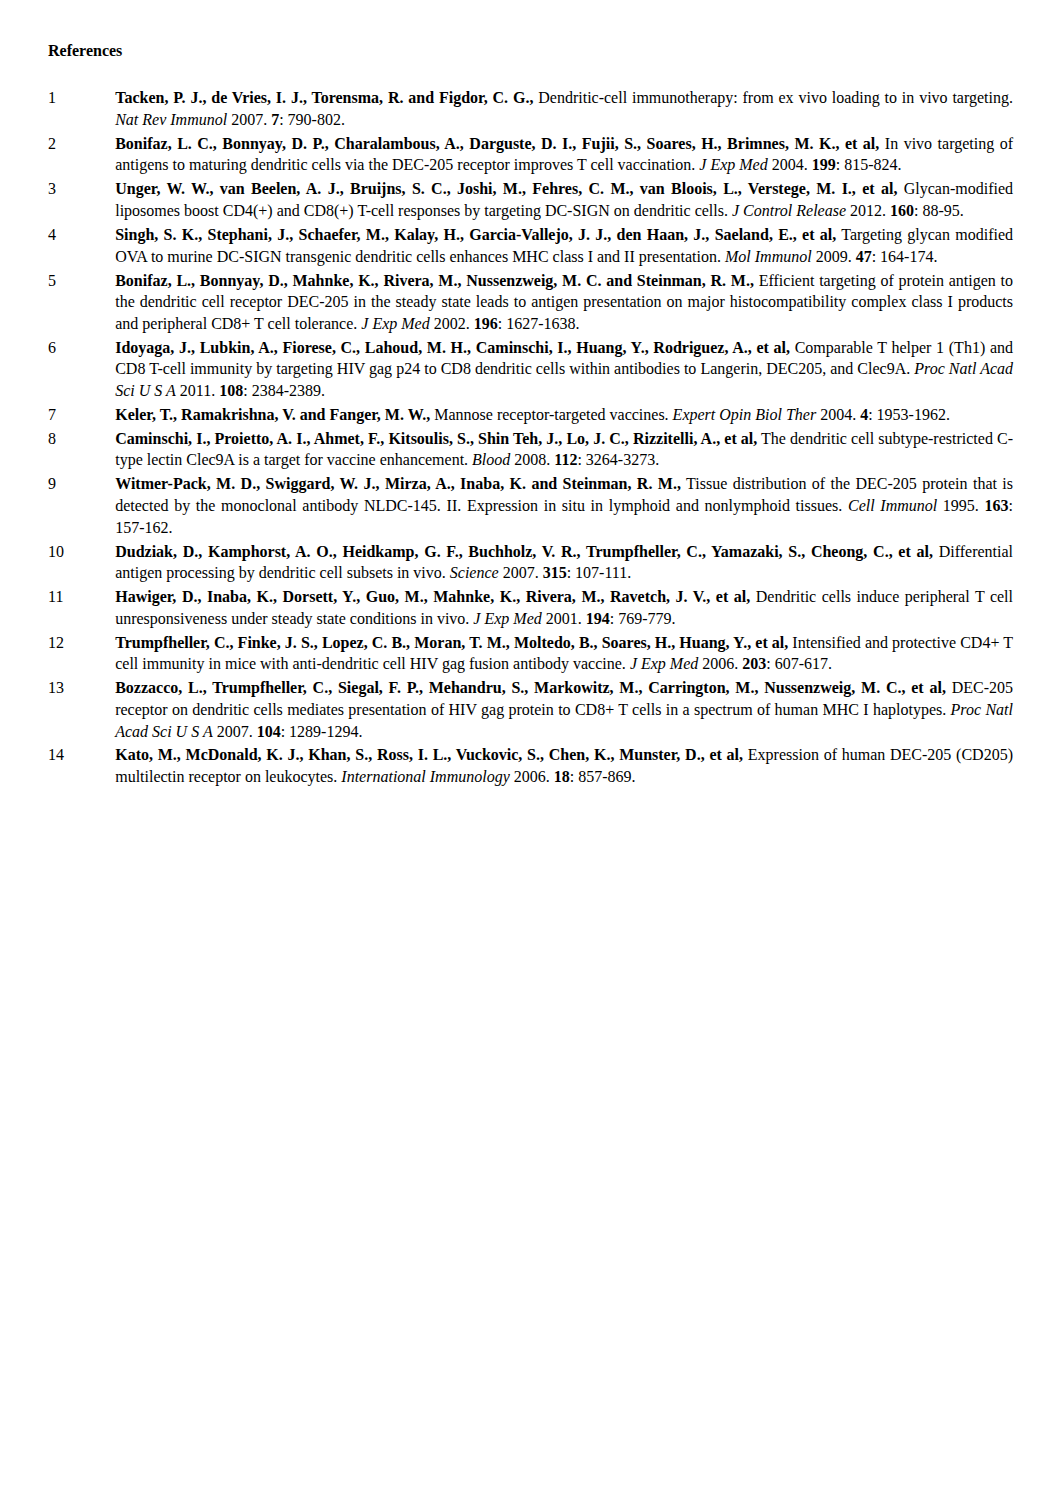References
1 Tacken, P. J., de Vries, I. J., Torensma, R. and Figdor, C. G., Dendritic-cell immunotherapy: from ex vivo loading to in vivo targeting. Nat Rev Immunol 2007. 7: 790-802.
2 Bonifaz, L. C., Bonnyay, D. P., Charalambous, A., Darguste, D. I., Fujii, S., Soares, H., Brimnes, M. K., et al, In vivo targeting of antigens to maturing dendritic cells via the DEC-205 receptor improves T cell vaccination. J Exp Med 2004. 199: 815-824.
3 Unger, W. W., van Beelen, A. J., Bruijns, S. C., Joshi, M., Fehres, C. M., van Bloois, L., Verstege, M. I., et al, Glycan-modified liposomes boost CD4(+) and CD8(+) T-cell responses by targeting DC-SIGN on dendritic cells. J Control Release 2012. 160: 88-95.
4 Singh, S. K., Stephani, J., Schaefer, M., Kalay, H., Garcia-Vallejo, J. J., den Haan, J., Saeland, E., et al, Targeting glycan modified OVA to murine DC-SIGN transgenic dendritic cells enhances MHC class I and II presentation. Mol Immunol 2009. 47: 164-174.
5 Bonifaz, L., Bonnyay, D., Mahnke, K., Rivera, M., Nussenzweig, M. C. and Steinman, R. M., Efficient targeting of protein antigen to the dendritic cell receptor DEC-205 in the steady state leads to antigen presentation on major histocompatibility complex class I products and peripheral CD8+ T cell tolerance. J Exp Med 2002. 196: 1627-1638.
6 Idoyaga, J., Lubkin, A., Fiorese, C., Lahoud, M. H., Caminschi, I., Huang, Y., Rodriguez, A., et al, Comparable T helper 1 (Th1) and CD8 T-cell immunity by targeting HIV gag p24 to CD8 dendritic cells within antibodies to Langerin, DEC205, and Clec9A. Proc Natl Acad Sci U S A 2011. 108: 2384-2389.
7 Keler, T., Ramakrishna, V. and Fanger, M. W., Mannose receptor-targeted vaccines. Expert Opin Biol Ther 2004. 4: 1953-1962.
8 Caminschi, I., Proietto, A. I., Ahmet, F., Kitsoulis, S., Shin Teh, J., Lo, J. C., Rizzitelli, A., et al, The dendritic cell subtype-restricted C-type lectin Clec9A is a target for vaccine enhancement. Blood 2008. 112: 3264-3273.
9 Witmer-Pack, M. D., Swiggard, W. J., Mirza, A., Inaba, K. and Steinman, R. M., Tissue distribution of the DEC-205 protein that is detected by the monoclonal antibody NLDC-145. II. Expression in situ in lymphoid and nonlymphoid tissues. Cell Immunol 1995. 163: 157-162.
10 Dudziak, D., Kamphorst, A. O., Heidkamp, G. F., Buchholz, V. R., Trumpfheller, C., Yamazaki, S., Cheong, C., et al, Differential antigen processing by dendritic cell subsets in vivo. Science 2007. 315: 107-111.
11 Hawiger, D., Inaba, K., Dorsett, Y., Guo, M., Mahnke, K., Rivera, M., Ravetch, J. V., et al, Dendritic cells induce peripheral T cell unresponsiveness under steady state conditions in vivo. J Exp Med 2001. 194: 769-779.
12 Trumpfheller, C., Finke, J. S., Lopez, C. B., Moran, T. M., Moltedo, B., Soares, H., Huang, Y., et al, Intensified and protective CD4+ T cell immunity in mice with anti-dendritic cell HIV gag fusion antibody vaccine. J Exp Med 2006. 203: 607-617.
13 Bozzacco, L., Trumpfheller, C., Siegal, F. P., Mehandru, S., Markowitz, M., Carrington, M., Nussenzweig, M. C., et al, DEC-205 receptor on dendritic cells mediates presentation of HIV gag protein to CD8+ T cells in a spectrum of human MHC I haplotypes. Proc Natl Acad Sci U S A 2007. 104: 1289-1294.
14 Kato, M., McDonald, K. J., Khan, S., Ross, I. L., Vuckovic, S., Chen, K., Munster, D., et al, Expression of human DEC-205 (CD205) multilectin receptor on leukocytes. International Immunology 2006. 18: 857-869.